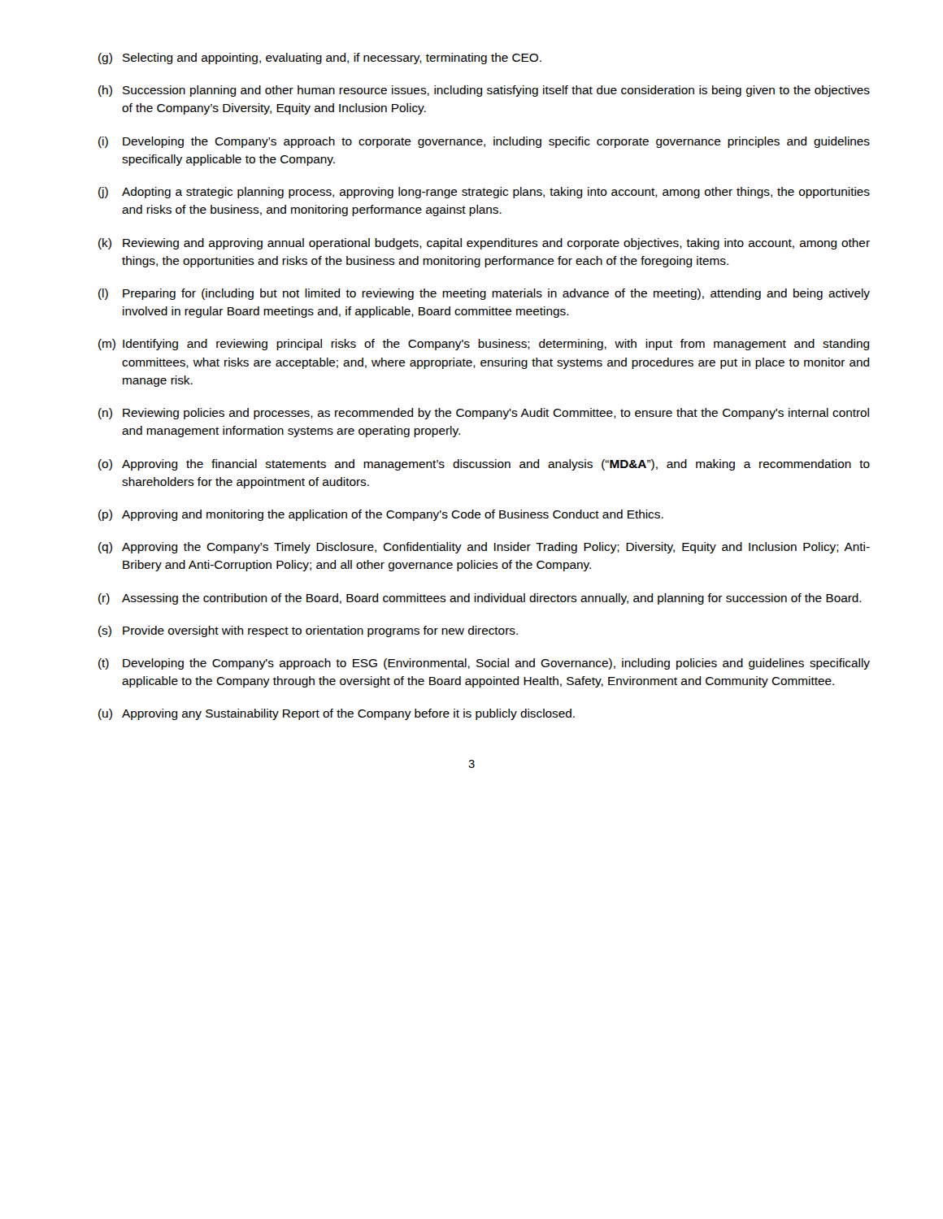(g)
Selecting and appointing, evaluating and, if necessary, terminating the CEO.
(h)
Succession planning and other human resource issues, including satisfying itself that due consideration is being given to the objectives of the Company’s Diversity, Equity and Inclusion Policy.
(i)
Developing the Company’s approach to corporate governance, including specific corporate governance principles and guidelines specifically applicable to the Company.
(j)
Adopting a strategic planning process, approving long-range strategic plans, taking into account, among other things, the opportunities and risks of the business, and monitoring performance against plans.
(k)
Reviewing and approving annual operational budgets, capital expenditures and corporate objectives, taking into account, among other things, the opportunities and risks of the business and monitoring performance for each of the foregoing items.
(l)
Preparing for (including but not limited to reviewing the meeting materials in advance of the meeting), attending and being actively involved in regular Board meetings and, if applicable, Board committee meetings.
(m)
Identifying and reviewing principal risks of the Company's business; determining, with input from management and standing committees, what risks are acceptable; and, where appropriate, ensuring that systems and procedures are put in place to monitor and manage risk.
(n)
Reviewing policies and processes, as recommended by the Company's Audit Committee, to ensure that the Company's internal control and management information systems are operating properly.
(o)
Approving the financial statements and management’s discussion and analysis (“MD&A”), and making a recommendation to shareholders for the appointment of auditors.
(p)
Approving and monitoring the application of the Company's Code of Business Conduct and Ethics.
(q)
Approving the Company’s Timely Disclosure, Confidentiality and Insider Trading Policy; Diversity, Equity and Inclusion Policy; Anti-Bribery and Anti-Corruption Policy; and all other governance policies of the Company.
(r)
Assessing the contribution of the Board, Board committees and individual directors annually, and planning for succession of the Board.
(s)
Provide oversight with respect to orientation programs for new directors.
(t)
Developing the Company's approach to ESG (Environmental, Social and Governance), including policies and guidelines specifically applicable to the Company through the oversight of the Board appointed Health, Safety, Environment and Community Committee.
(u)
Approving any Sustainability Report of the Company before it is publicly disclosed.
3